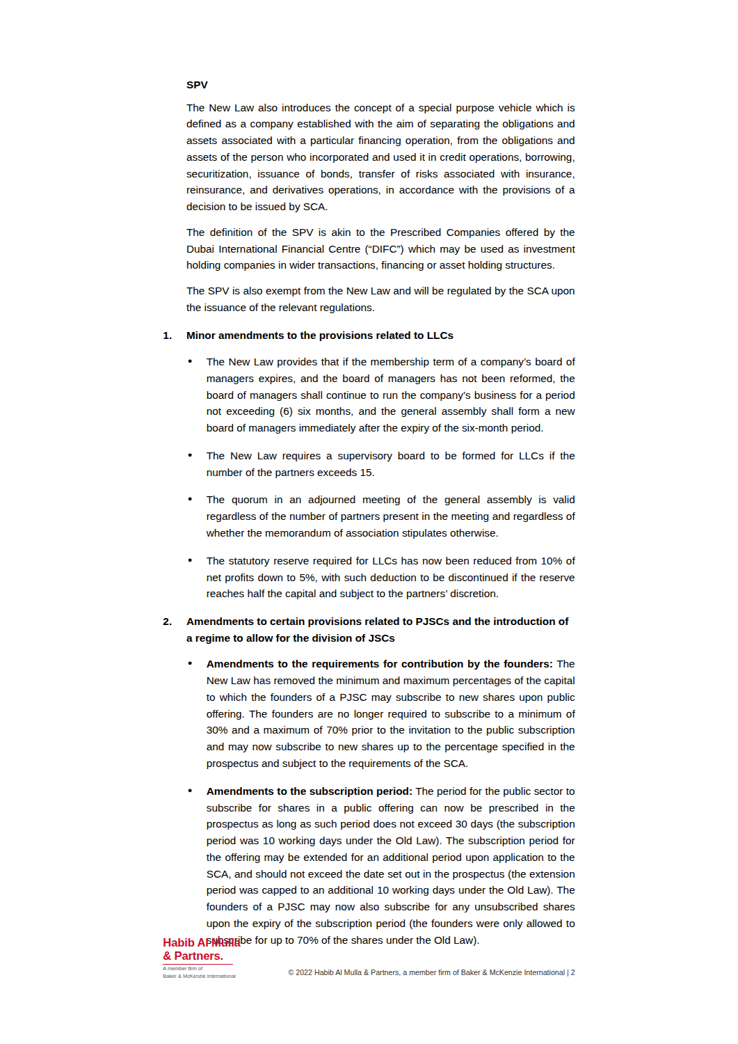SPV
The New Law also introduces the concept of a special purpose vehicle which is defined as a company established with the aim of separating the obligations and assets associated with a particular financing operation, from the obligations and assets of the person who incorporated and used it in credit operations, borrowing, securitization, issuance of bonds, transfer of risks associated with insurance, reinsurance, and derivatives operations, in accordance with the provisions of a decision to be issued by SCA.
The definition of the SPV is akin to the Prescribed Companies offered by the Dubai International Financial Centre (“DIFC”) which may be used as investment holding companies in wider transactions, financing or asset holding structures.
The SPV is also exempt from the New Law and will be regulated by the SCA upon the issuance of the relevant regulations.
Minor amendments to the provisions related to LLCs
The New Law provides that if the membership term of a company’s board of managers expires, and the board of managers has not been reformed, the board of managers shall continue to run the company’s business for a period not exceeding (6) six months, and the general assembly shall form a new board of managers immediately after the expiry of the six-month period.
The New Law requires a supervisory board to be formed for LLCs if the number of the partners exceeds 15.
The quorum in an adjourned meeting of the general assembly is valid regardless of the number of partners present in the meeting and regardless of whether the memorandum of association stipulates otherwise.
The statutory reserve required for LLCs has now been reduced from 10% of net profits down to 5%, with such deduction to be discontinued if the reserve reaches half the capital and subject to the partners’ discretion.
Amendments to certain provisions related to PJSCs and the introduction of a regime to allow for the division of JSCs
Amendments to the requirements for contribution by the founders: The New Law has removed the minimum and maximum percentages of the capital to which the founders of a PJSC may subscribe to new shares upon public offering. The founders are no longer required to subscribe to a minimum of 30% and a maximum of 70% prior to the invitation to the public subscription and may now subscribe to new shares up to the percentage specified in the prospectus and subject to the requirements of the SCA.
Amendments to the subscription period: The period for the public sector to subscribe for shares in a public offering can now be prescribed in the prospectus as long as such period does not exceed 30 days (the subscription period was 10 working days under the Old Law). The subscription period for the offering may be extended for an additional period upon application to the SCA, and should not exceed the date set out in the prospectus (the extension period was capped to an additional 10 working days under the Old Law). The founders of a PJSC may now also subscribe for any unsubscribed shares upon the expiry of the subscription period (the founders were only allowed to subscribe for up to 70% of the shares under the Old Law).
Habib Al Mulla
& Partners.
A member firm of
Baker & McKenzie International
© 2022 Habib Al Mulla & Partners, a member firm of Baker & McKenzie International | 2